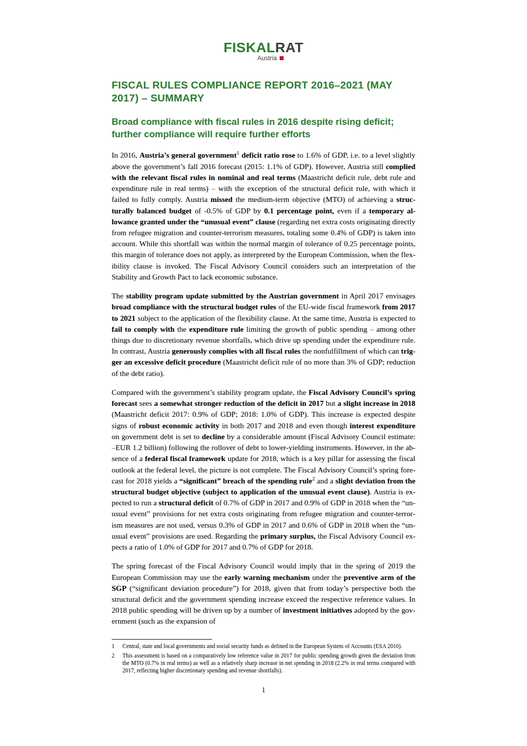FISKAL RAT
Austria
FISCAL RULES COMPLIANCE REPORT 2016–2021 (MAY 2017) – SUMMARY
Broad compliance with fiscal rules in 2016 despite rising deficit; further compliance will require further efforts
In 2016, Austria’s general government1 deficit ratio rose to 1.6% of GDP, i.e. to a level slightly above the government’s fall 2016 forecast (2015: 1.1% of GDP). However, Austria still complied with the relevant fiscal rules in nominal and real terms (Maastricht deficit rule, debt rule and expenditure rule in real terms) – with the exception of the structural deficit rule, with which it failed to fully comply. Austria missed the medium-term objective (MTO) of achieving a structurally balanced budget of -0.5% of GDP by 0.1 percentage point, even if a temporary allowance granted under the “unusual event” clause (regarding net extra costs originating directly from refugee migration and counter-terrorism measures, totaling some 0.4% of GDP) is taken into account. While this shortfall was within the normal margin of tolerance of 0.25 percentage points, this margin of tolerance does not apply, as interpreted by the European Commission, when the flexibility clause is invoked. The Fiscal Advisory Council considers such an interpretation of the Stability and Growth Pact to lack economic substance.
The stability program update submitted by the Austrian government in April 2017 envisages broad compliance with the structural budget rules of the EU-wide fiscal framework from 2017 to 2021 subject to the application of the flexibility clause. At the same time, Austria is expected to fail to comply with the expenditure rule limiting the growth of public spending – among other things due to discretionary revenue shortfalls, which drive up spending under the expenditure rule. In contrast, Austria generously complies with all fiscal rules the nonfulfillment of which can trigger an excessive deficit procedure (Maastricht deficit rule of no more than 3% of GDP; reduction of the debt ratio).
Compared with the government’s stability program update, the Fiscal Advisory Council’s spring forecast sees a somewhat stronger reduction of the deficit in 2017 but a slight increase in 2018 (Maastricht deficit 2017: 0.9% of GDP; 2018: 1.0% of GDP). This increase is expected despite signs of robust economic activity in both 2017 and 2018 and even though interest expenditure on government debt is set to decline by a considerable amount (Fiscal Advisory Council estimate: –EUR 1.2 billion) following the rollover of debt to lower-yielding instruments. However, in the absence of a federal fiscal framework update for 2018, which is a key pillar for assessing the fiscal outlook at the federal level, the picture is not complete. The Fiscal Advisory Council’s spring forecast for 2018 yields a “significant” breach of the spending rule2 and a slight deviation from the structural budget objective (subject to application of the unusual event clause). Austria is expected to run a structural deficit of 0.7% of GDP in 2017 and 0.9% of GDP in 2018 when the “unusual event” provisions for net extra costs originating from refugee migration and counter-terrorism measures are not used, versus 0.3% of GDP in 2017 and 0.6% of GDP in 2018 when the “unusual event” provisions are used. Regarding the primary surplus, the Fiscal Advisory Council expects a ratio of 1.0% of GDP for 2017 and 0.7% of GDP for 2018.
The spring forecast of the Fiscal Advisory Council would imply that in the spring of 2019 the European Commission may use the early warning mechanism under the preventive arm of the SGP (“significant deviation procedure”) for 2018, given that from today’s perspective both the structural deficit and the government spending increase exceed the respective reference values. In 2018 public spending will be driven up by a number of investment initiatives adopted by the government (such as the expansion of
1
Central, state and local governments and social security funds as defined in the European System of Accounts (ESA 2010).
2
This assessment is based on a comparatively low reference value in 2017 for public spending growth given the deviation from the MTO (0.7% in real terms) as well as a relatively sharp increase in net spending in 2018 (2.2% in real terms compared with 2017, reflecting higher discretionary spending and revenue shortfalls).
1